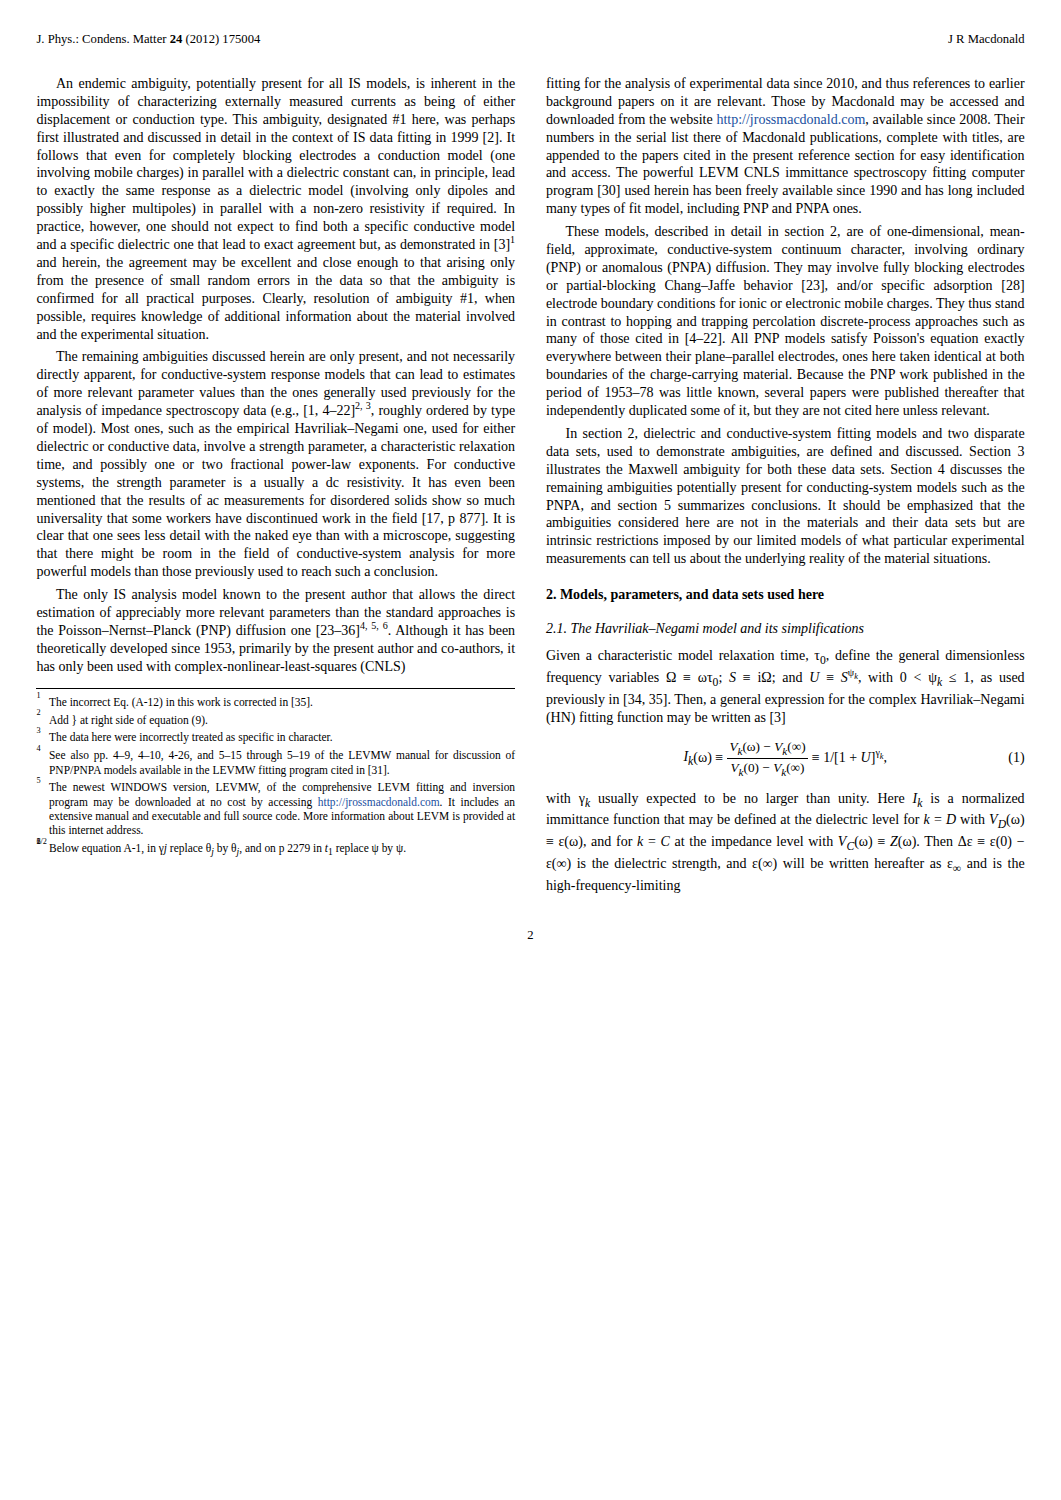J. Phys.: Condens. Matter 24 (2012) 175004
J R Macdonald
An endemic ambiguity, potentially present for all IS models, is inherent in the impossibility of characterizing externally measured currents as being of either displacement or conduction type. This ambiguity, designated #1 here, was perhaps first illustrated and discussed in detail in the context of IS data fitting in 1999 [2]. It follows that even for completely blocking electrodes a conduction model (one involving mobile charges) in parallel with a dielectric constant can, in principle, lead to exactly the same response as a dielectric model (involving only dipoles and possibly higher multipoles) in parallel with a non-zero resistivity if required. In practice, however, one should not expect to find both a specific conductive model and a specific dielectric one that lead to exact agreement but, as demonstrated in [3]1 and herein, the agreement may be excellent and close enough to that arising only from the presence of small random errors in the data so that the ambiguity is confirmed for all practical purposes. Clearly, resolution of ambiguity #1, when possible, requires knowledge of additional information about the material involved and the experimental situation.
The remaining ambiguities discussed herein are only present, and not necessarily directly apparent, for conductive-system response models that can lead to estimates of more relevant parameter values than the ones generally used previously for the analysis of impedance spectroscopy data (e.g., [1, 4–22]2, 3, roughly ordered by type of model). Most ones, such as the empirical Havriliak–Negami one, used for either dielectric or conductive data, involve a strength parameter, a characteristic relaxation time, and possibly one or two fractional power-law exponents. For conductive systems, the strength parameter is a usually a dc resistivity. It has even been mentioned that the results of ac measurements for disordered solids show so much universality that some workers have discontinued work in the field [17, p 877]. It is clear that one sees less detail with the naked eye than with a microscope, suggesting that there might be room in the field of conductive-system analysis for more powerful models than those previously used to reach such a conclusion.
The only IS analysis model known to the present author that allows the direct estimation of appreciably more relevant parameters than the standard approaches is the Poisson–Nernst–Planck (PNP) diffusion one [23–36]4, 5, 6. Although it has been theoretically developed since 1953, primarily by the present author and co-authors, it has only been used with complex-nonlinear-least-squares (CNLS)
1 The incorrect Eq. (A-12) in this work is corrected in [35].
2 Add } at right side of equation (9).
3 The data here were incorrectly treated as specific in character.
4 See also pp. 4–9, 4–10, 4-26, and 5–15 through 5–19 of the LEVMW manual for discussion of PNP/PNPA models available in the LEVMW fitting program cited in [31].
5 The newest WINDOWS version, LEVMW, of the comprehensive LEVM fitting and inversion program may be downloaded at no cost by accessing http://jrossmacdonald.com. It includes an extensive manual and executable and full source code. More information about LEVM is provided at this internet address.
6 Below equation A-1, in γj replace θj2 by θj, and on p 2279 in t1 replace ψ by ψ1/2.
fitting for the analysis of experimental data since 2010, and thus references to earlier background papers on it are relevant. Those by Macdonald may be accessed and downloaded from the website http://jrossmacdonald.com, available since 2008. Their numbers in the serial list there of Macdonald publications, complete with titles, are appended to the papers cited in the present reference section for easy identification and access. The powerful LEVM CNLS immittance spectroscopy fitting computer program [30] used herein has been freely available since 1990 and has long included many types of fit model, including PNP and PNPA ones.
These models, described in detail in section 2, are of one-dimensional, mean-field, approximate, conductive-system continuum character, involving ordinary (PNP) or anomalous (PNPA) diffusion. They may involve fully blocking electrodes or partial-blocking Chang–Jaffe behavior [23], and/or specific adsorption [28] electrode boundary conditions for ionic or electronic mobile charges. They thus stand in contrast to hopping and trapping percolation discrete-process approaches such as many of those cited in [4–22]. All PNP models satisfy Poisson's equation exactly everywhere between their plane–parallel electrodes, ones here taken identical at both boundaries of the charge-carrying material. Because the PNP work published in the period of 1953–78 was little known, several papers were published thereafter that independently duplicated some of it, but they are not cited here unless relevant.
In section 2, dielectric and conductive-system fitting models and two disparate data sets, used to demonstrate ambiguities, are defined and discussed. Section 3 illustrates the Maxwell ambiguity for both these data sets. Section 4 discusses the remaining ambiguities potentially present for conducting-system models such as the PNPA, and section 5 summarizes conclusions. It should be emphasized that the ambiguities considered here are not in the materials and their data sets but are intrinsic restrictions imposed by our limited models of what particular experimental measurements can tell us about the underlying reality of the material situations.
2. Models, parameters, and data sets used here
2.1. The Havriliak–Negami model and its simplifications
Given a characteristic model relaxation time, τ0, define the general dimensionless frequency variables Ω ≡ ωτ0; S ≡ iΩ; and U ≡ Sψk, with 0 < ψk ≤ 1, as used previously in [34, 35]. Then, a general expression for the complex Havriliak–Negami (HN) fitting function may be written as [3]
Ik(ω) ≡ Vk(ω) − Vk(∞) Vk(0) − Vk(∞) ≡ 1/[1 + U]γk, (1)
with γk usually expected to be no larger than unity. Here Ik is a normalized immittance function that may be defined at the dielectric level for k = D with VD(ω) ≡ ε(ω), and for k = C at the impedance level with VC(ω) ≡ Z(ω). Then Δε ≡ ε(0) − ε(∞) is the dielectric strength, and ε(∞) will be written hereafter as ε∞ and is the high-frequency-limiting
2